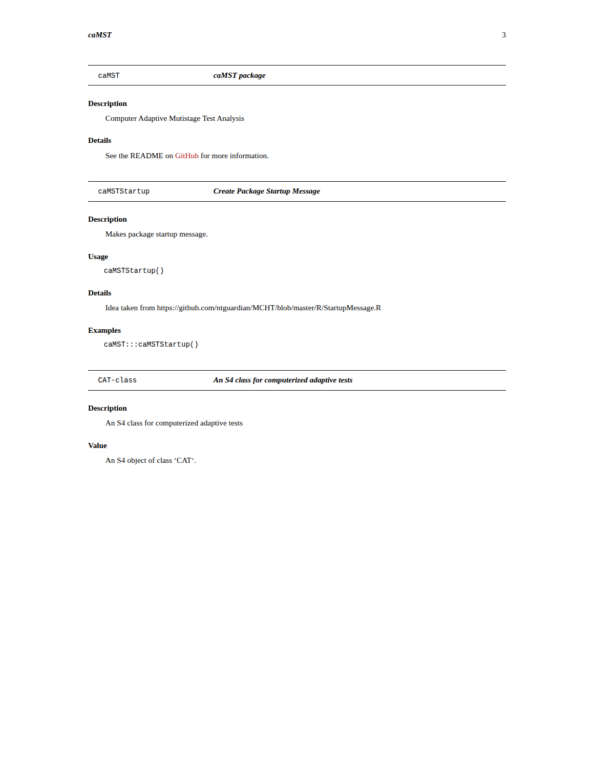caMST 3
| caMST | caMST package |
Description
Computer Adaptive Mutistage Test Analysis
Details
See the README on GitHub for more information.
| caMSTStartup | Create Package Startup Message |
Description
Makes package startup message.
Usage
caMSTStartup()
Details
Idea taken from https://github.com/ntguardian/MCHT/blob/master/R/StartupMessage.R
Examples
caMST:::caMSTStartup()
| CAT-class | An S4 class for computerized adaptive tests |
Description
An S4 class for computerized adaptive tests
Value
An S4 object of class ‘CAT‘.